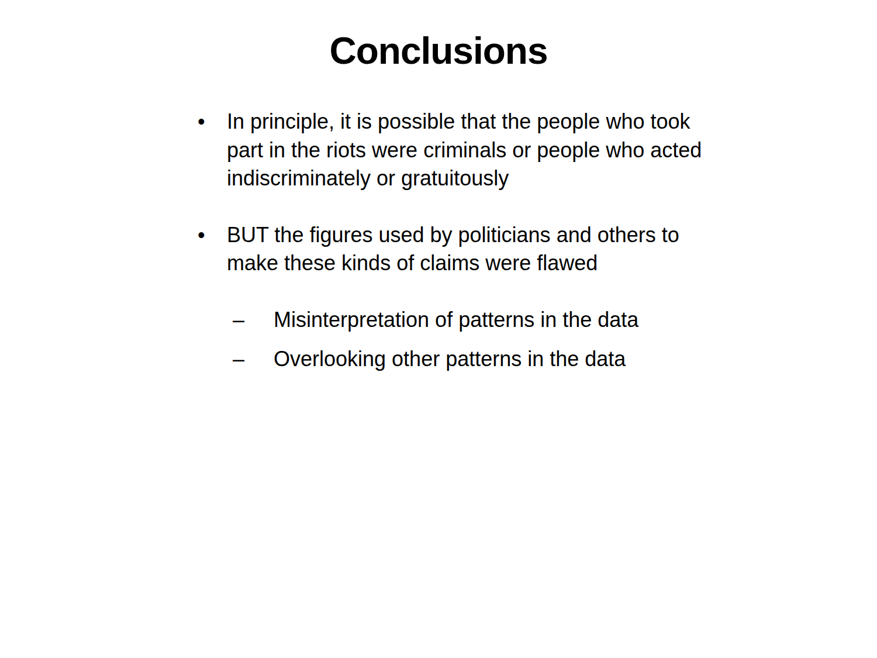Conclusions
In principle, it is possible that the people who took part in the riots were criminals or people who acted indiscriminately or gratuitously
BUT the figures used by politicians and others to make these kinds of claims were flawed
Misinterpretation of patterns in the data
Overlooking other patterns in the data